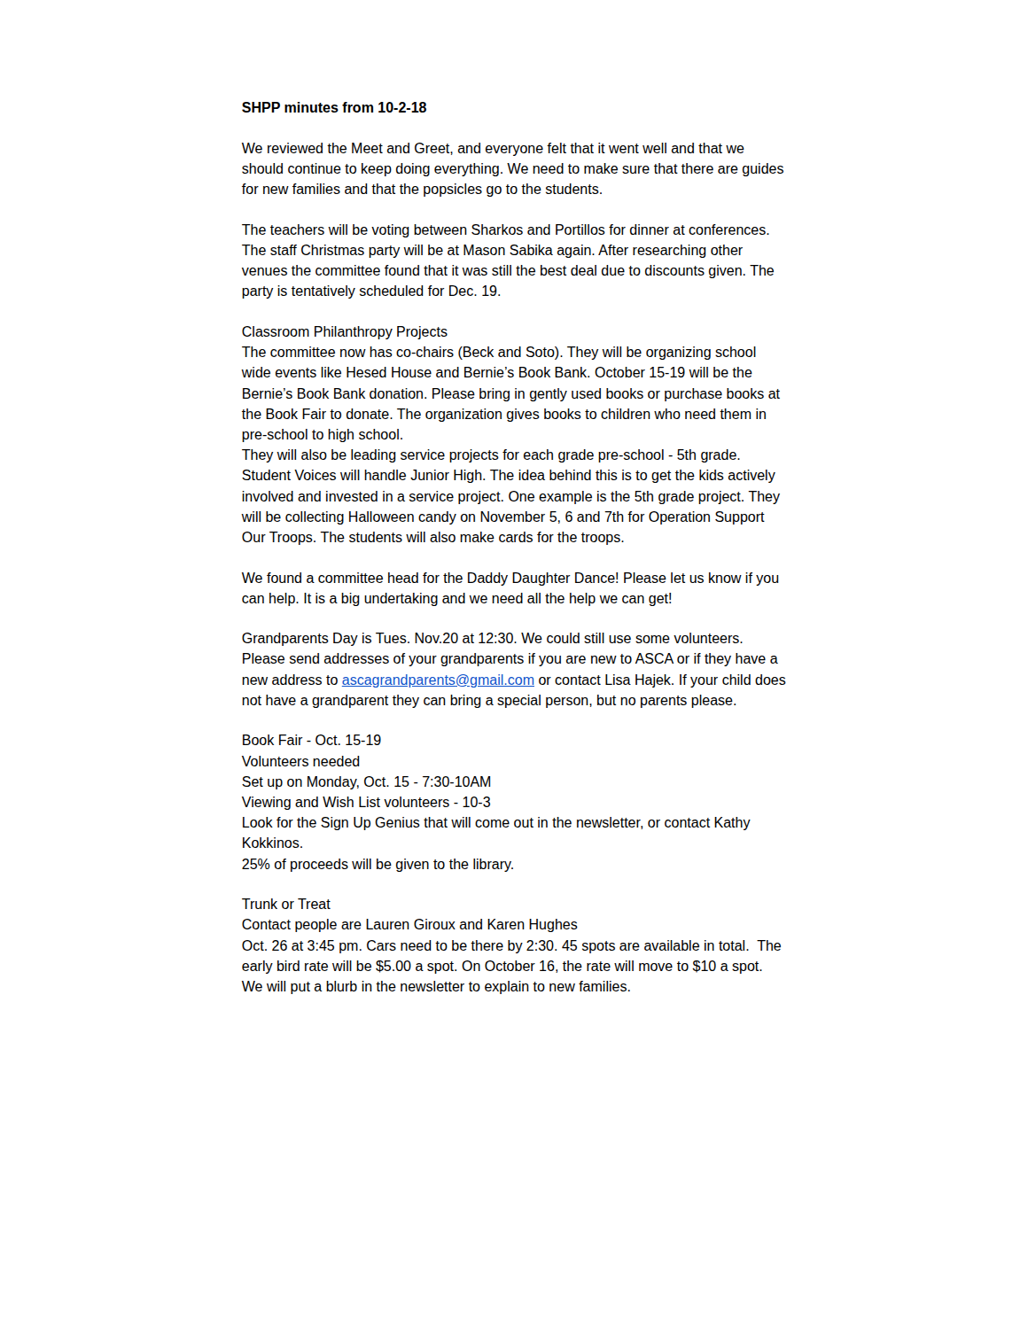SHPP minutes from 10-2-18
We reviewed the Meet and Greet, and everyone felt that it went well and that we should continue to keep doing everything. We need to make sure that there are guides for new families and that the popsicles go to the students.
The teachers will be voting between Sharkos and Portillos for dinner at conferences. The staff Christmas party will be at Mason Sabika again. After researching other venues the committee found that it was still the best deal due to discounts given. The party is tentatively scheduled for Dec. 19.
Classroom Philanthropy Projects
The committee now has co-chairs (Beck and Soto). They will be organizing school wide events like Hesed House and Bernie’s Book Bank. October 15-19 will be the Bernie’s Book Bank donation. Please bring in gently used books or purchase books at the Book Fair to donate. The organization gives books to children who need them in pre-school to high school.
They will also be leading service projects for each grade pre-school - 5th grade. Student Voices will handle Junior High. The idea behind this is to get the kids actively involved and invested in a service project. One example is the 5th grade project. They will be collecting Halloween candy on November 5, 6 and 7th for Operation Support Our Troops. The students will also make cards for the troops.
We found a committee head for the Daddy Daughter Dance! Please let us know if you can help. It is a big undertaking and we need all the help we can get!
Grandparents Day is Tues. Nov.20 at 12:30. We could still use some volunteers. Please send addresses of your grandparents if you are new to ASCA or if they have a new address to ascagrandparents@gmail.com or contact Lisa Hajek. If your child does not have a grandparent they can bring a special person, but no parents please.
Book Fair - Oct. 15-19
Volunteers needed
Set up on Monday, Oct. 15 - 7:30-10AM
Viewing and Wish List volunteers - 10-3
Look for the Sign Up Genius that will come out in the newsletter, or contact Kathy Kokkinos.
25% of proceeds will be given to the library.
Trunk or Treat
Contact people are Lauren Giroux and Karen Hughes
Oct. 26 at 3:45 pm. Cars need to be there by 2:30. 45 spots are available in total. The early bird rate will be $5.00 a spot. On October 16, the rate will move to $10 a spot. We will put a blurb in the newsletter to explain to new families.